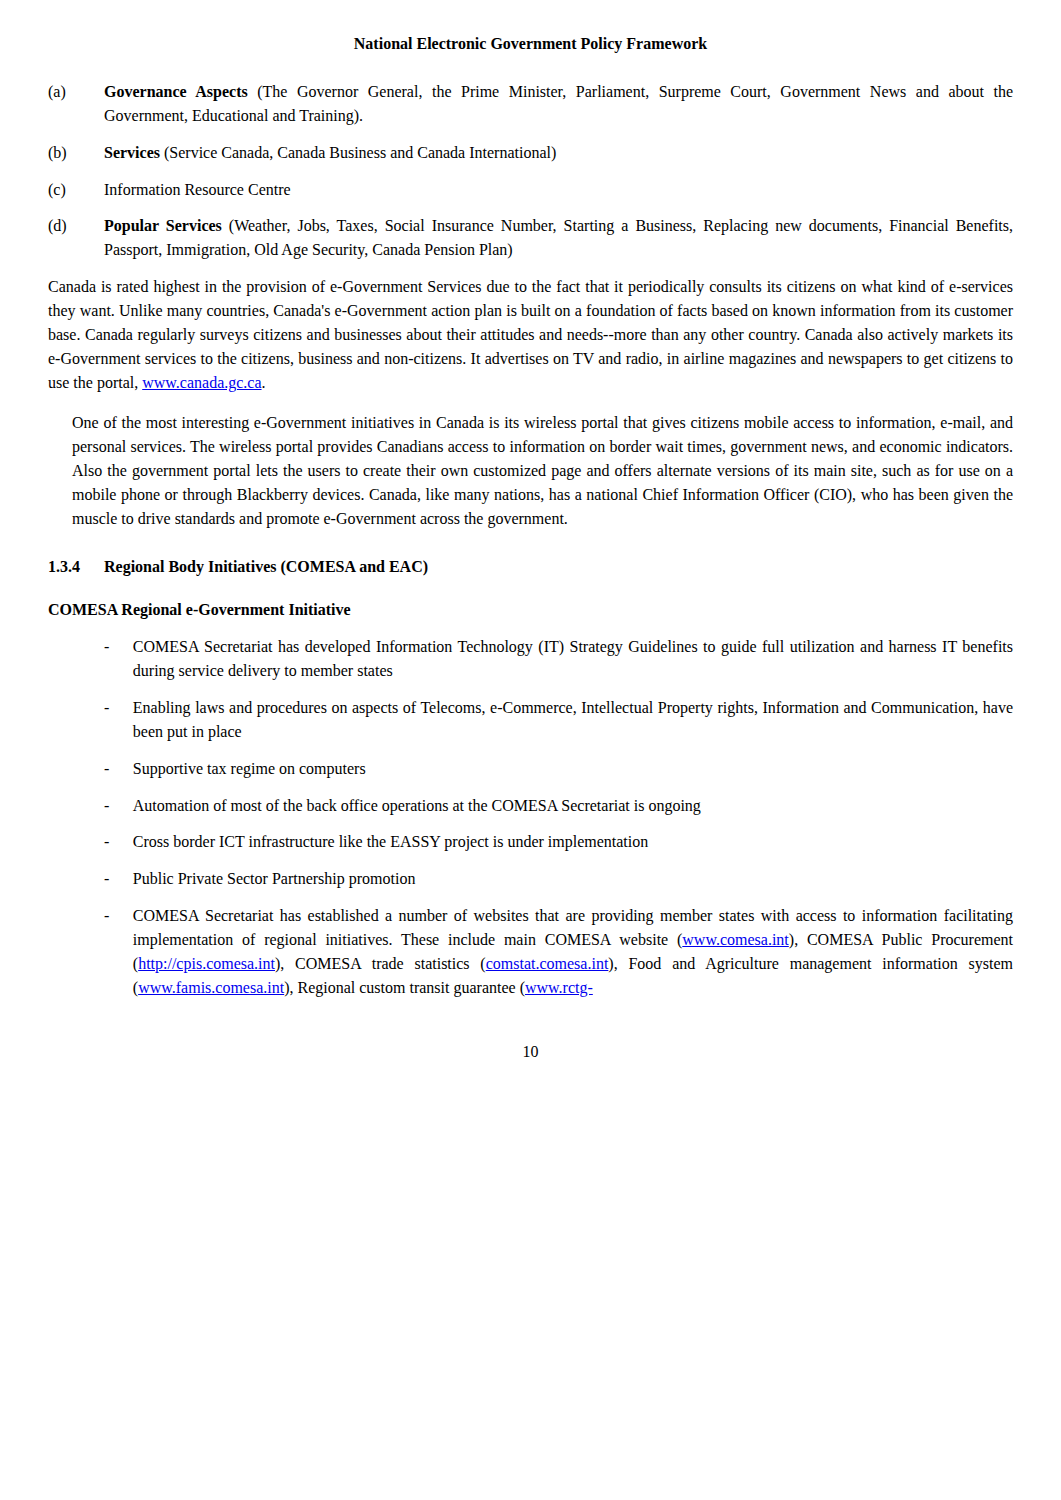National Electronic Government Policy Framework
(a)
Governance Aspects (The Governor General, the Prime Minister, Parliament, Surpreme Court, Government News and about the Government, Educational and Training).
(b)
Services (Service Canada, Canada Business and Canada International)
(c)
Information Resource Centre
(d)
Popular Services (Weather, Jobs, Taxes, Social Insurance Number, Starting a Business, Replacing new documents, Financial Benefits, Passport, Immigration, Old Age Security, Canada Pension Plan)
Canada is rated highest in the provision of e-Government Services due to the fact that it periodically consults its citizens on what kind of e-services they want. Unlike many countries, Canada's e-Government action plan is built on a foundation of facts based on known information from its customer base. Canada regularly surveys citizens and businesses about their attitudes and needs--more than any other country. Canada also actively markets its e-Government services to the citizens, business and non-citizens. It advertises on TV and radio, in airline magazines and newspapers to get citizens to use the portal, www.canada.gc.ca.
One of the most interesting e-Government initiatives in Canada is its wireless portal that gives citizens mobile access to information, e-mail, and personal services. The wireless portal provides Canadians access to information on border wait times, government news, and economic indicators. Also the government portal lets the users to create their own customized page and offers alternate versions of its main site, such as for use on a mobile phone or through Blackberry devices. Canada, like many nations, has a national Chief Information Officer (CIO), who has been given the muscle to drive standards and promote e-Government across the government.
1.3.4 Regional Body Initiatives (COMESA and EAC)
COMESA Regional e-Government Initiative
-
COMESA Secretariat has developed Information Technology (IT) Strategy Guidelines to guide full utilization and harness IT benefits during service delivery to member states
-
Enabling laws and procedures on aspects of Telecoms, e-Commerce, Intellectual Property rights, Information and Communication, have been put in place
-
Supportive tax regime on computers
-
Automation of most of the back office operations at the COMESA Secretariat is ongoing
-
Cross border ICT infrastructure like the EASSY project is under implementation
-
Public Private Sector Partnership promotion
-
COMESA Secretariat has established a number of websites that are providing member states with access to information facilitating implementation of regional initiatives. These include main COMESA website (www.comesa.int), COMESA Public Procurement (http://cpis.comesa.int), COMESA trade statistics (comstat.comesa.int), Food and Agriculture management information system (www.famis.comesa.int), Regional custom transit guarantee (www.rctg-
10